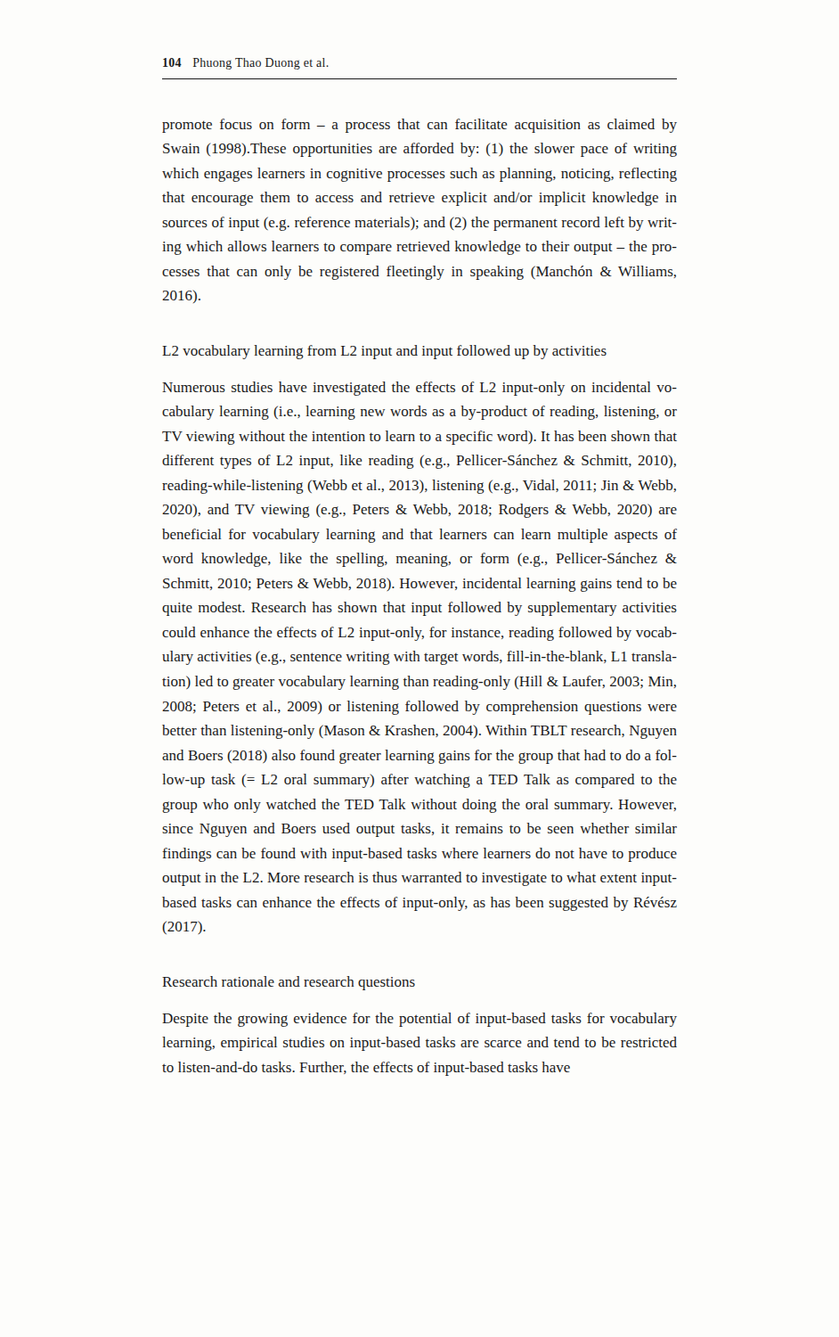104 Phuong Thao Duong et al.
promote focus on form – a process that can facilitate acquisition as claimed by Swain (1998).These opportunities are afforded by: (1) the slower pace of writing which engages learners in cognitive processes such as planning, noticing, reflecting that encourage them to access and retrieve explicit and/or implicit knowledge in sources of input (e.g. reference materials); and (2) the permanent record left by writing which allows learners to compare retrieved knowledge to their output – the processes that can only be registered fleetingly in speaking (Manchón & Williams, 2016).
L2 vocabulary learning from L2 input and input followed up by activities
Numerous studies have investigated the effects of L2 input-only on incidental vocabulary learning (i.e., learning new words as a by-product of reading, listening, or TV viewing without the intention to learn to a specific word). It has been shown that different types of L2 input, like reading (e.g., Pellicer-Sánchez & Schmitt, 2010), reading-while-listening (Webb et al., 2013), listening (e.g., Vidal, 2011; Jin & Webb, 2020), and TV viewing (e.g., Peters & Webb, 2018; Rodgers & Webb, 2020) are beneficial for vocabulary learning and that learners can learn multiple aspects of word knowledge, like the spelling, meaning, or form (e.g., Pellicer-Sánchez & Schmitt, 2010; Peters & Webb, 2018). However, incidental learning gains tend to be quite modest. Research has shown that input followed by supplementary activities could enhance the effects of L2 input-only, for instance, reading followed by vocabulary activities (e.g., sentence writing with target words, fill-in-the-blank, L1 translation) led to greater vocabulary learning than reading-only (Hill & Laufer, 2003; Min, 2008; Peters et al., 2009) or listening followed by comprehension questions were better than listening-only (Mason & Krashen, 2004). Within TBLT research, Nguyen and Boers (2018) also found greater learning gains for the group that had to do a follow-up task (= L2 oral summary) after watching a TED Talk as compared to the group who only watched the TED Talk without doing the oral summary. However, since Nguyen and Boers used output tasks, it remains to be seen whether similar findings can be found with input-based tasks where learners do not have to produce output in the L2. More research is thus warranted to investigate to what extent input-based tasks can enhance the effects of input-only, as has been suggested by Révész (2017).
Research rationale and research questions
Despite the growing evidence for the potential of input-based tasks for vocabulary learning, empirical studies on input-based tasks are scarce and tend to be restricted to listen-and-do tasks. Further, the effects of input-based tasks have